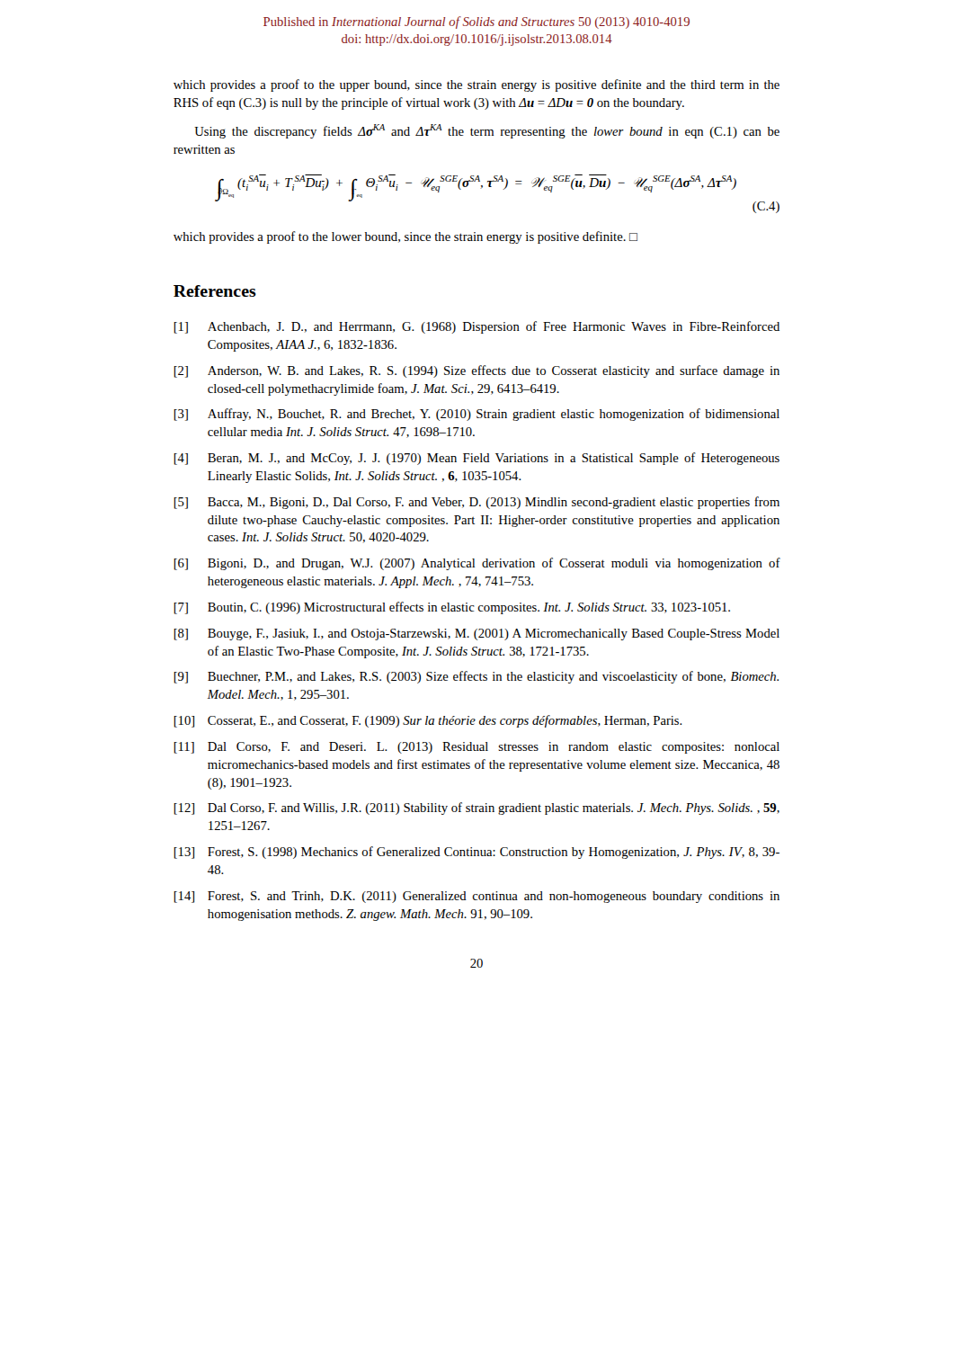Published in International Journal of Solids and Structures 50 (2013) 4010-4019 doi: http://dx.doi.org/10.1016/j.ijsolstr.2013.08.014
which provides a proof to the upper bound, since the strain energy is positive definite and the third term in the RHS of eqn (C.3) is null by the principle of virtual work (3) with Δu = ΔDu = 0 on the boundary.
Using the discrepancy fields ΔσKA and ΔτKA the term representing the lower bound in eqn (C.1) can be rewritten as
∫∂Ωeq (tiSAui + TiSADui) + ∫Γeq ΘiSAui − 𝒰eqSGE(σSA, τSA) = 𝒲eqSGE(u, Du) − 𝒰eqSGE(ΔσSA, ΔτSA)
(C.4)
which provides a proof to the lower bound, since the strain energy is positive definite. □
References
Achenbach, J. D., and Herrmann, G. (1968) Dispersion of Free Harmonic Waves in Fibre-Reinforced Composites, AIAA J., 6, 1832-1836.
Anderson, W. B. and Lakes, R. S. (1994) Size effects due to Cosserat elasticity and surface damage in closed-cell polymethacrylimide foam, J. Mat. Sci., 29, 6413–6419.
Auffray, N., Bouchet, R. and Brechet, Y. (2010) Strain gradient elastic homogenization of bidimensional cellular media Int. J. Solids Struct. 47, 1698–1710.
Beran, M. J., and McCoy, J. J. (1970) Mean Field Variations in a Statistical Sample of Heterogeneous Linearly Elastic Solids, Int. J. Solids Struct. , 6, 1035-1054.
Bacca, M., Bigoni, D., Dal Corso, F. and Veber, D. (2013) Mindlin second-gradient elastic properties from dilute two-phase Cauchy-elastic composites. Part II: Higher-order constitutive properties and application cases. Int. J. Solids Struct. 50, 4020-4029.
Bigoni, D., and Drugan, W.J. (2007) Analytical derivation of Cosserat moduli via homogenization of heterogeneous elastic materials. J. Appl. Mech. , 74, 741–753.
Boutin, C. (1996) Microstructural effects in elastic composites. Int. J. Solids Struct. 33, 1023-1051.
Bouyge, F., Jasiuk, I., and Ostoja-Starzewski, M. (2001) A Micromechanically Based Couple-Stress Model of an Elastic Two-Phase Composite, Int. J. Solids Struct. 38, 1721-1735.
Buechner, P.M., and Lakes, R.S. (2003) Size effects in the elasticity and viscoelasticity of bone, Biomech. Model. Mech., 1, 295–301.
Cosserat, E., and Cosserat, F. (1909) Sur la théorie des corps déformables, Herman, Paris.
Dal Corso, F. and Deseri. L. (2013) Residual stresses in random elastic composites: nonlocal micromechanics-based models and first estimates of the representative volume element size. Meccanica, 48 (8), 1901–1923.
Dal Corso, F. and Willis, J.R. (2011) Stability of strain gradient plastic materials. J. Mech. Phys. Solids. , 59, 1251–1267.
Forest, S. (1998) Mechanics of Generalized Continua: Construction by Homogenization, J. Phys. IV, 8, 39-48.
Forest, S. and Trinh, D.K. (2011) Generalized continua and non-homogeneous boundary conditions in homogenisation methods. Z. angew. Math. Mech. 91, 90–109.
20